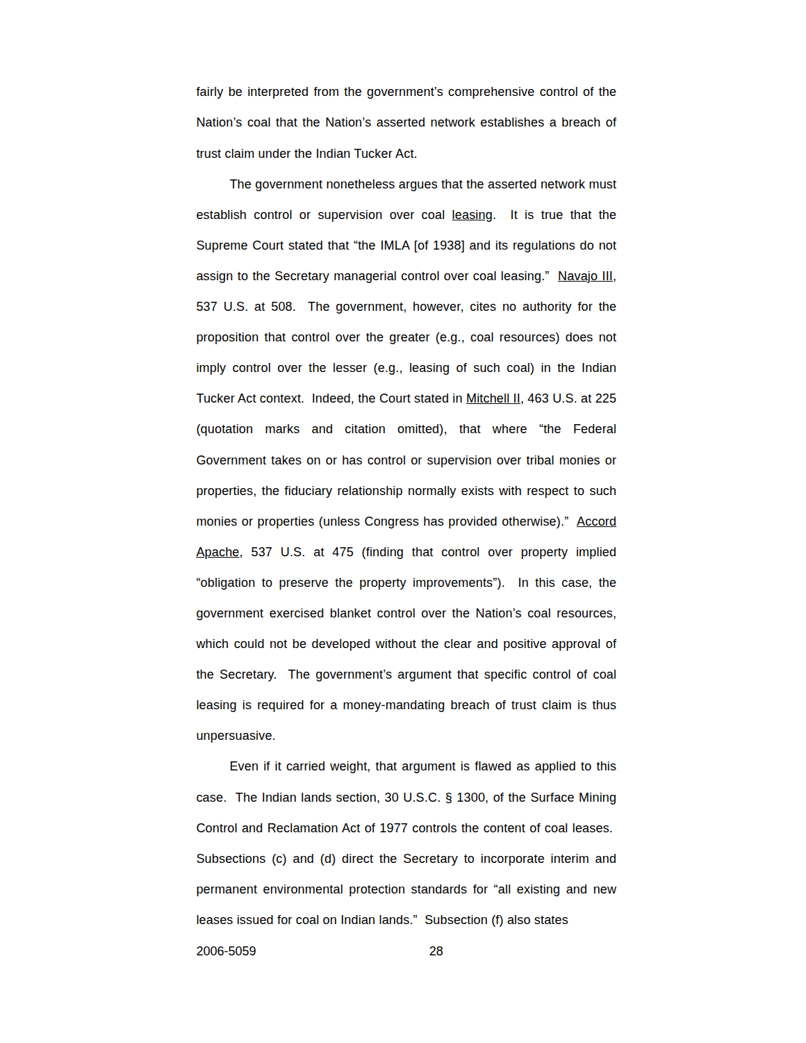fairly be interpreted from the government’s comprehensive control of the Nation’s coal that the Nation’s asserted network establishes a breach of trust claim under the Indian Tucker Act.
The government nonetheless argues that the asserted network must establish control or supervision over coal leasing. It is true that the Supreme Court stated that “the IMLA [of 1938] and its regulations do not assign to the Secretary managerial control over coal leasing.” Navajo III, 537 U.S. at 508. The government, however, cites no authority for the proposition that control over the greater (e.g., coal resources) does not imply control over the lesser (e.g., leasing of such coal) in the Indian Tucker Act context. Indeed, the Court stated in Mitchell II, 463 U.S. at 225 (quotation marks and citation omitted), that where “the Federal Government takes on or has control or supervision over tribal monies or properties, the fiduciary relationship normally exists with respect to such monies or properties (unless Congress has provided otherwise).” Accord Apache, 537 U.S. at 475 (finding that control over property implied “obligation to preserve the property improvements”). In this case, the government exercised blanket control over the Nation’s coal resources, which could not be developed without the clear and positive approval of the Secretary. The government’s argument that specific control of coal leasing is required for a money-mandating breach of trust claim is thus unpersuasive.
Even if it carried weight, that argument is flawed as applied to this case. The Indian lands section, 30 U.S.C. § 1300, of the Surface Mining Control and Reclamation Act of 1977 controls the content of coal leases. Subsections (c) and (d) direct the Secretary to incorporate interim and permanent environmental protection standards for “all existing and new leases issued for coal on Indian lands.” Subsection (f) also states
2006-5059
28